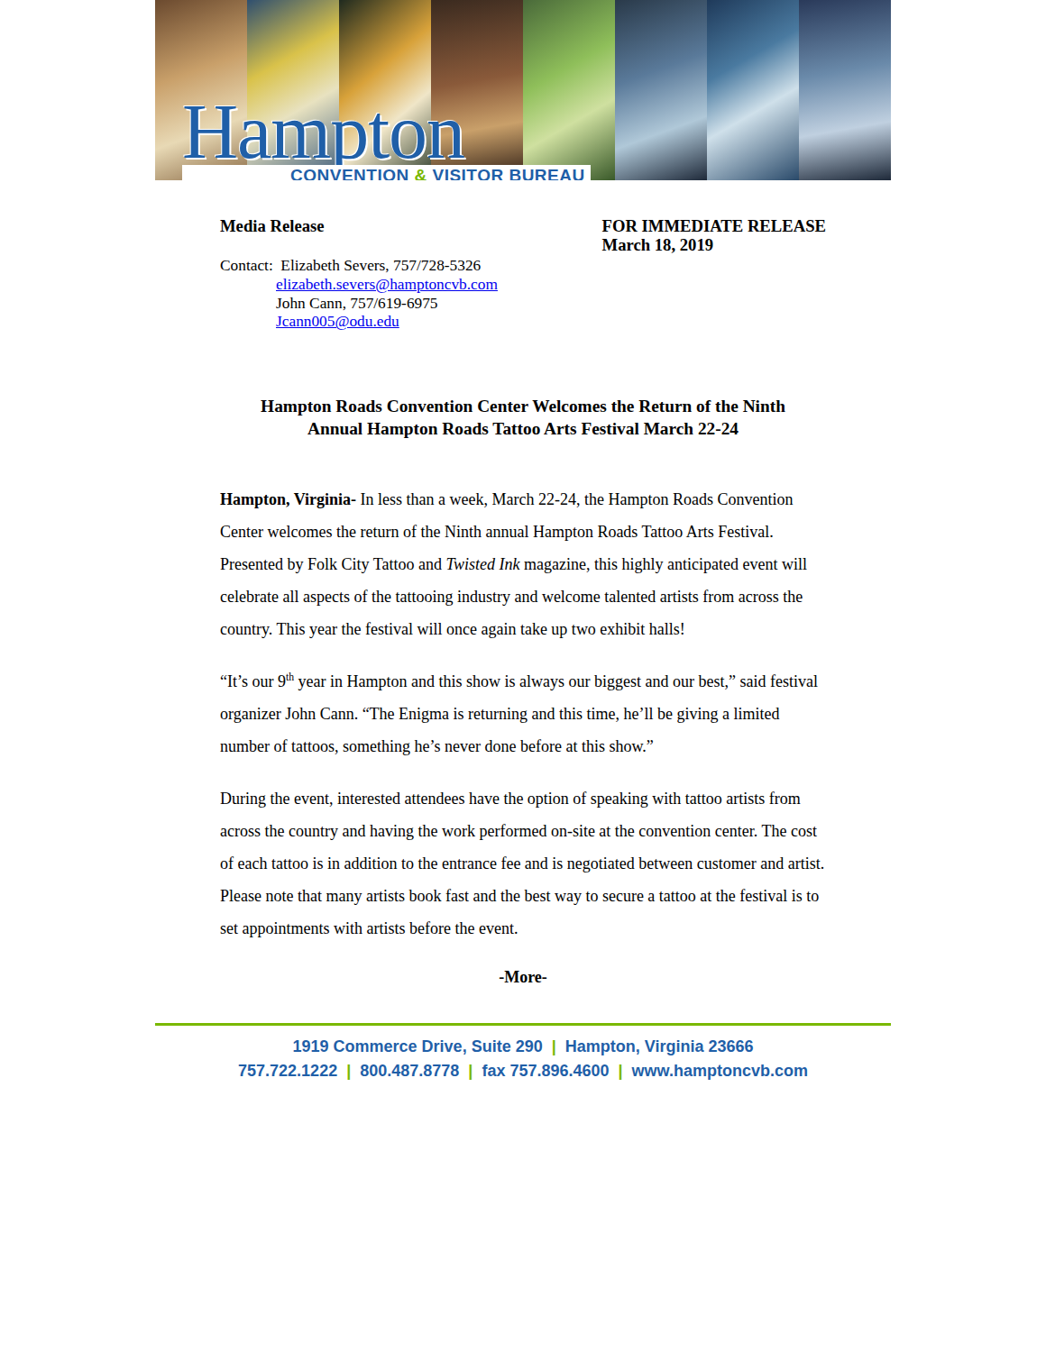Hampton CONVENTION & VISITOR BUREAU
Media Release
FOR IMMEDIATE RELEASE
March 18, 2019
Contact: Elizabeth Severs, 757/728-5326 elizabeth.severs@hamptoncvb.com John Cann, 757/619-6975 Jcann005@odu.edu
Hampton Roads Convention Center Welcomes the Return of the Ninth Annual Hampton Roads Tattoo Arts Festival March 22-24
Hampton, Virginia- In less than a week, March 22-24, the Hampton Roads Convention Center welcomes the return of the Ninth annual Hampton Roads Tattoo Arts Festival. Presented by Folk City Tattoo and Twisted Ink magazine, this highly anticipated event will celebrate all aspects of the tattooing industry and welcome talented artists from across the country. This year the festival will once again take up two exhibit halls!
“It’s our 9th year in Hampton and this show is always our biggest and our best,” said festival organizer John Cann. “The Enigma is returning and this time, he’ll be giving a limited number of tattoos, something he’s never done before at this show.”
During the event, interested attendees have the option of speaking with tattoo artists from across the country and having the work performed on-site at the convention center. The cost of each tattoo is in addition to the entrance fee and is negotiated between customer and artist. Please note that many artists book fast and the best way to secure a tattoo at the festival is to set appointments with artists before the event.
-More-
1919 Commerce Drive, Suite 290 | Hampton, Virginia 23666
757.722.1222 | 800.487.8778 | fax 757.896.4600 | www.hamptoncvb.com